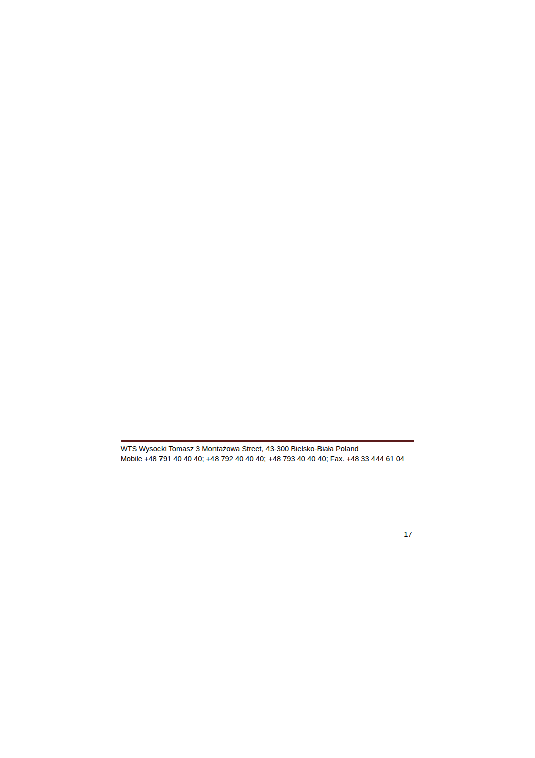WTS Wysocki Tomasz 3 Montażowa Street, 43-300 Bielsko-Biała Poland
Mobile +48 791 40 40 40; +48 792 40 40 40; +48 793 40 40 40; Fax. +48 33 444 61 04
17